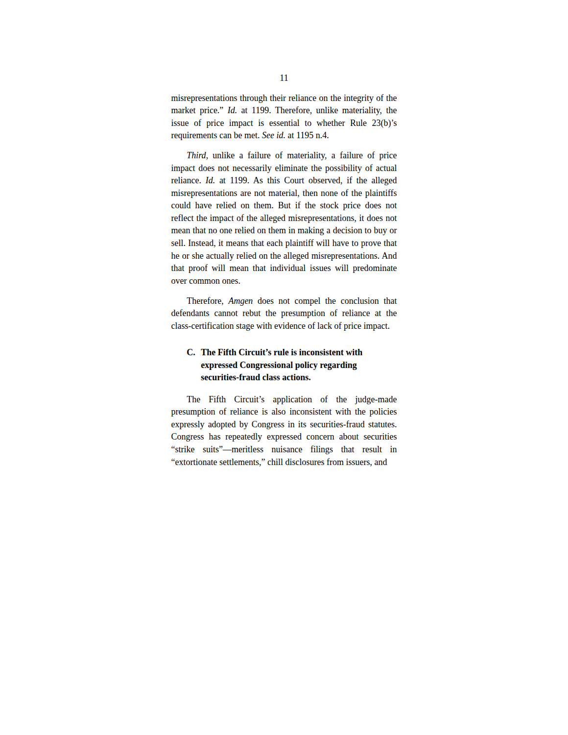11
misrepresentations through their reliance on the integrity of the market price.” Id. at 1199. Therefore, unlike materiality, the issue of price impact is essential to whether Rule 23(b)’s requirements can be met. See id. at 1195 n.4.
Third, unlike a failure of materiality, a failure of price impact does not necessarily eliminate the possibility of actual reliance. Id. at 1199. As this Court observed, if the alleged misrepresentations are not material, then none of the plaintiffs could have relied on them. But if the stock price does not reflect the impact of the alleged misrepresentations, it does not mean that no one relied on them in making a decision to buy or sell. Instead, it means that each plaintiff will have to prove that he or she actually relied on the alleged misrepresentations. And that proof will mean that individual issues will predominate over common ones.
Therefore, Amgen does not compel the conclusion that defendants cannot rebut the presumption of reliance at the class-certification stage with evidence of lack of price impact.
C.
The Fifth Circuit’s rule is inconsistent with expressed Congressional policy regarding securities-fraud class actions.
The Fifth Circuit’s application of the judge-made presumption of reliance is also inconsistent with the policies expressly adopted by Congress in its securities-fraud statutes. Congress has repeatedly expressed concern about securities “strike suits”—meritless nuisance filings that result in “extortionate settlements,” chill disclosures from issuers, and